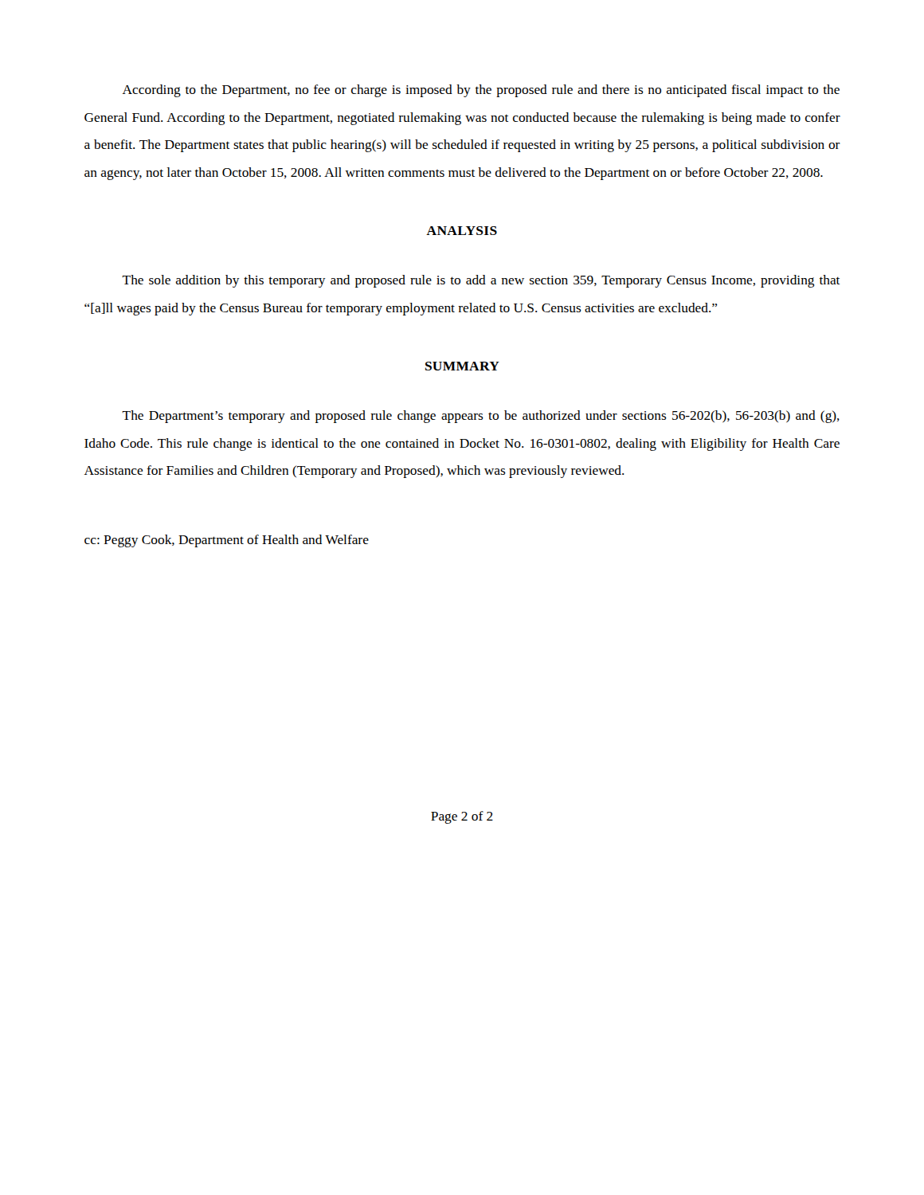According to the Department, no fee or charge is imposed by the proposed rule and there is no anticipated fiscal impact to the General Fund. According to the Department, negotiated rulemaking was not conducted because the rulemaking is being made to confer a benefit. The Department states that public hearing(s) will be scheduled if requested in writing by 25 persons, a political subdivision or an agency, not later than October 15, 2008. All written comments must be delivered to the Department on or before October 22, 2008.
ANALYSIS
The sole addition by this temporary and proposed rule is to add a new section 359, Temporary Census Income, providing that “[a]ll wages paid by the Census Bureau for temporary employment related to U.S. Census activities are excluded.”
SUMMARY
The Department’s temporary and proposed rule change appears to be authorized under sections 56-202(b), 56-203(b) and (g), Idaho Code. This rule change is identical to the one contained in Docket No. 16-0301-0802, dealing with Eligibility for Health Care Assistance for Families and Children (Temporary and Proposed), which was previously reviewed.
cc: Peggy Cook, Department of Health and Welfare
Page 2 of 2